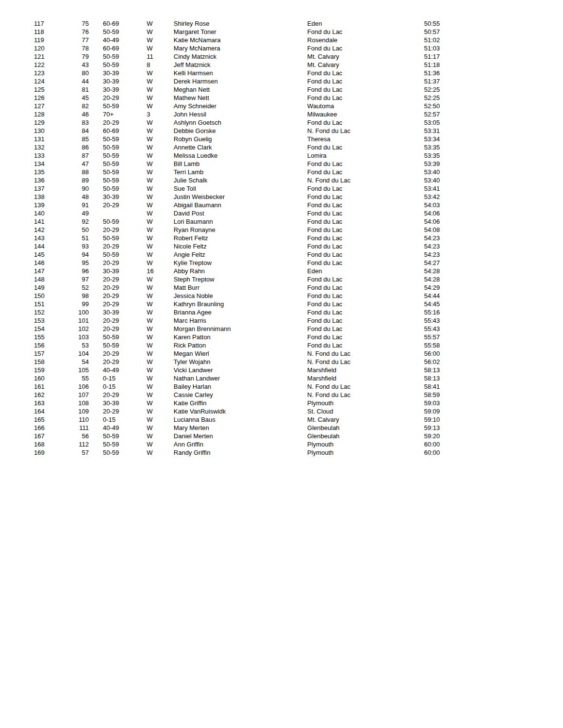| 117 | 75 | 60-69 | W | Shirley Rose | Eden | 50:55 |
| 118 | 76 | 50-59 | W | Margaret Toner | Fond du Lac | 50:57 |
| 119 | 77 | 40-49 | W | Katie McNamara | Rosendale | 51:02 |
| 120 | 78 | 60-69 | W | Mary McNamera | Fond du Lac | 51:03 |
| 121 | 79 | 50-59 | 11 | Cindy Matznick | Mt. Calvary | 51:17 |
| 122 | 43 | 50-59 | 8 | Jeff Matznick | Mt. Calvary | 51:18 |
| 123 | 80 | 30-39 | W | Kelli Harmsen | Fond du Lac | 51:36 |
| 124 | 44 | 30-39 | W | Derek Harmsen | Fond du Lac | 51:37 |
| 125 | 81 | 30-39 | W | Meghan Nett | Fond du Lac | 52:25 |
| 126 | 45 | 20-29 | W | Mathew Nett | Fond du Lac | 52:25 |
| 127 | 82 | 50-59 | W | Amy Schneider | Wautoma | 52:50 |
| 128 | 46 | 70+ | 3 | John Hessil | Milwaukee | 52:57 |
| 129 | 83 | 20-29 | W | Ashlynn Goetsch | Fond du Lac | 53:05 |
| 130 | 84 | 60-69 | W | Debbie Gorske | N. Fond du Lac | 53:31 |
| 131 | 85 | 50-59 | W | Robyn Guelig | Theresa | 53:34 |
| 132 | 86 | 50-59 | W | Annette Clark | Fond du Lac | 53:35 |
| 133 | 87 | 50-59 | W | Melissa Luedke | Lomira | 53:35 |
| 134 | 47 | 50-59 | W | Bill Lamb | Fond du Lac | 53:39 |
| 135 | 88 | 50-59 | W | Terri Lamb | Fond du Lac | 53:40 |
| 136 | 89 | 50-59 | W | Julie Schalk | N. Fond du Lac | 53:40 |
| 137 | 90 | 50-59 | W | Sue Toll | Fond du Lac | 53:41 |
| 138 | 48 | 30-39 | W | Justin Weisbecker | Fond du Lac | 53:42 |
| 139 | 91 | 20-29 | W | Abigail Baumann | Fond du Lac | 54:03 |
| 140 | 49 | | W | David Post | Fond du Lac | 54:06 |
| 141 | 92 | 50-59 | W | Lori Baumann | Fond du Lac | 54:06 |
| 142 | 50 | 20-29 | W | Ryan Ronayne | Fond du Lac | 54:08 |
| 143 | 51 | 50-59 | W | Robert Feltz | Fond du Lac | 54:23 |
| 144 | 93 | 20-29 | W | Nicole Feltz | Fond du Lac | 54:23 |
| 145 | 94 | 50-59 | W | Angie Feltz | Fond du Lac | 54:23 |
| 146 | 95 | 20-29 | W | Kylie Treptow | Fond du Lac | 54:27 |
| 147 | 96 | 30-39 | 16 | Abby Rahn | Eden | 54:28 |
| 148 | 97 | 20-29 | W | Steph Treptow | Fond du Lac | 54:28 |
| 149 | 52 | 20-29 | W | Matt Burr | Fond du Lac | 54:29 |
| 150 | 98 | 20-29 | W | Jessica Noble | Fond du Lac | 54:44 |
| 151 | 99 | 20-29 | W | Kathryn Braunling | Fond du Lac | 54:45 |
| 152 | 100 | 30-39 | W | Brianna Agee | Fond du Lac | 55:16 |
| 153 | 101 | 20-29 | W | Marc Harris | Fond du Lac | 55:43 |
| 154 | 102 | 20-29 | W | Morgan Brennimann | Fond du Lac | 55:43 |
| 155 | 103 | 50-59 | W | Karen Patton | Fond du Lac | 55:57 |
| 156 | 53 | 50-59 | W | Rick Patton | Fond du Lac | 55:58 |
| 157 | 104 | 20-29 | W | Megan Wierl | N. Fond du Lac | 56:00 |
| 158 | 54 | 20-29 | W | Tyler Wojahn | N. Fond du Lac | 56:02 |
| 159 | 105 | 40-49 | W | Vicki Landwer | Marshfield | 58:13 |
| 160 | 55 | 0-15 | W | Nathan Landwer | Marshfield | 58:13 |
| 161 | 106 | 0-15 | W | Bailey Harlan | N. Fond du Lac | 58:41 |
| 162 | 107 | 20-29 | W | Cassie Carley | N. Fond du Lac | 58:59 |
| 163 | 108 | 30-39 | W | Katie Griffin | Plymouth | 59:03 |
| 164 | 109 | 20-29 | W | Katie VanRuiswidk | St. Cloud | 59:09 |
| 165 | 110 | 0-15 | W | Lucianna Baus | Mt. Calvary | 59:10 |
| 166 | 111 | 40-49 | W | Mary Merten | Glenbeulah | 59:13 |
| 167 | 56 | 50-59 | W | Daniel Merten | Glenbeulah | 59:20 |
| 168 | 112 | 50-59 | W | Ann Griffin | Plymouth | 60:00 |
| 169 | 57 | 50-59 | W | Randy Griffin | Plymouth | 60:00 |